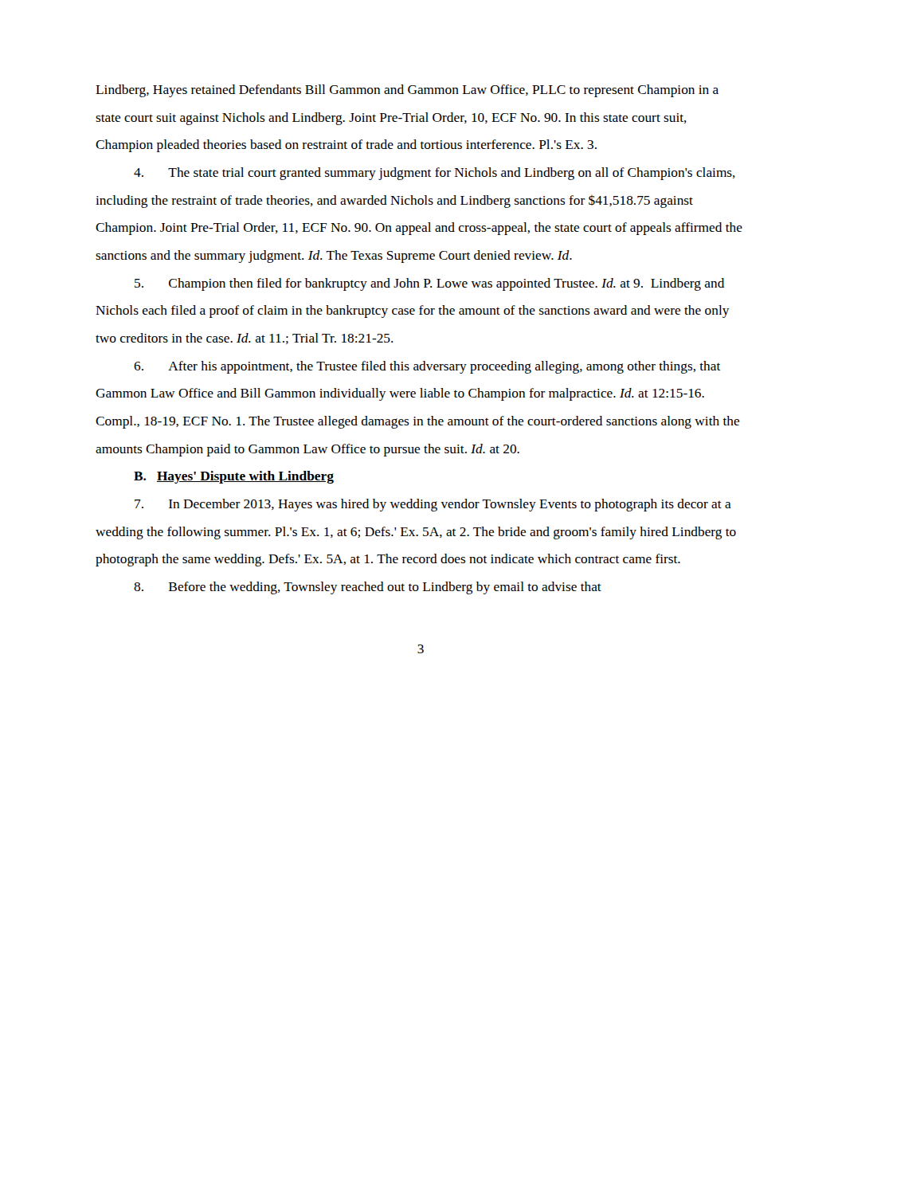Lindberg, Hayes retained Defendants Bill Gammon and Gammon Law Office, PLLC to represent Champion in a state court suit against Nichols and Lindberg. Joint Pre-Trial Order, 10, ECF No. 90. In this state court suit, Champion pleaded theories based on restraint of trade and tortious interference. Pl.'s Ex. 3.
4. The state trial court granted summary judgment for Nichols and Lindberg on all of Champion's claims, including the restraint of trade theories, and awarded Nichols and Lindberg sanctions for $41,518.75 against Champion. Joint Pre-Trial Order, 11, ECF No. 90. On appeal and cross-appeal, the state court of appeals affirmed the sanctions and the summary judgment. Id. The Texas Supreme Court denied review. Id.
5. Champion then filed for bankruptcy and John P. Lowe was appointed Trustee. Id. at 9. Lindberg and Nichols each filed a proof of claim in the bankruptcy case for the amount of the sanctions award and were the only two creditors in the case. Id. at 11.; Trial Tr. 18:21-25.
6. After his appointment, the Trustee filed this adversary proceeding alleging, among other things, that Gammon Law Office and Bill Gammon individually were liable to Champion for malpractice. Id. at 12:15-16. Compl., 18-19, ECF No. 1. The Trustee alleged damages in the amount of the court-ordered sanctions along with the amounts Champion paid to Gammon Law Office to pursue the suit. Id. at 20.
B. Hayes' Dispute with Lindberg
7. In December 2013, Hayes was hired by wedding vendor Townsley Events to photograph its decor at a wedding the following summer. Pl.'s Ex. 1, at 6; Defs.' Ex. 5A, at 2. The bride and groom's family hired Lindberg to photograph the same wedding. Defs.' Ex. 5A, at 1. The record does not indicate which contract came first.
8. Before the wedding, Townsley reached out to Lindberg by email to advise that
3